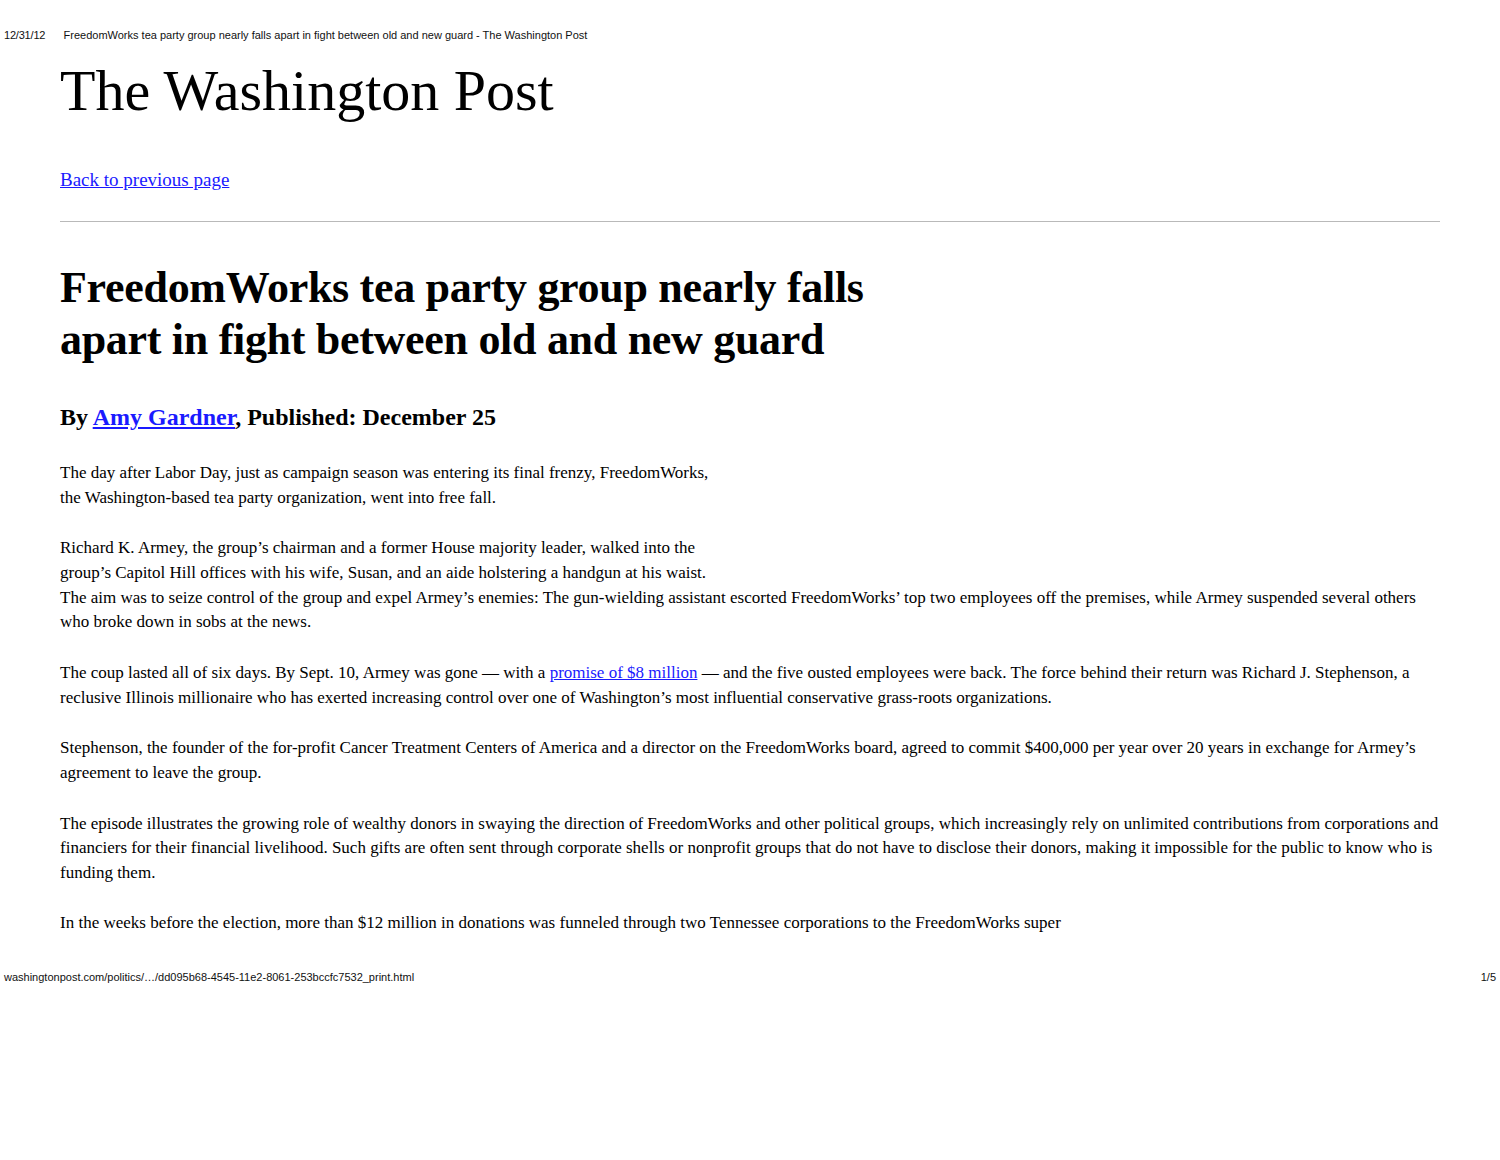12/31/12 FreedomWorks tea party group nearly falls apart in fight between old and new guard - The Washington Post
The Washington Post
Back to previous page
FreedomWorks tea party group nearly falls apart in fight between old and new guard
By Amy Gardner, Published: December 25
The day after Labor Day, just as campaign season was entering its final frenzy, FreedomWorks,
the Washington-based tea party organization, went into free fall.
Richard K. Armey, the group’s chairman and a former House majority leader, walked into the
group’s Capitol Hill offices with his wife, Susan, and an aide holstering a handgun at his waist.
The aim was to seize control of the group and expel Armey’s enemies: The gun-wielding assistant escorted FreedomWorks’ top two employees off the premises, while Armey suspended several others who broke down in sobs at the news.
The coup lasted all of six days. By Sept. 10, Armey was gone — with a promise of $8 million — and the five ousted employees were back. The force behind their return was Richard J. Stephenson, a reclusive Illinois millionaire who has exerted increasing control over one of Washington’s most influential conservative grass-roots organizations.
Stephenson, the founder of the for-profit Cancer Treatment Centers of America and a director on the FreedomWorks board, agreed to commit $400,000 per year over 20 years in exchange for Armey’s agreement to leave the group.
The episode illustrates the growing role of wealthy donors in swaying the direction of FreedomWorks and other political groups, which increasingly rely on unlimited contributions from corporations and financiers for their financial livelihood. Such gifts are often sent through corporate shells or nonprofit groups that do not have to disclose their donors, making it impossible for the public to know who is funding them.
In the weeks before the election, more than $12 million in donations was funneled through two Tennessee corporations to the FreedomWorks super
washingtonpost.com/politics/…/dd095b68-4545-11e2-8061-253bccfc7532_print.html 1/5